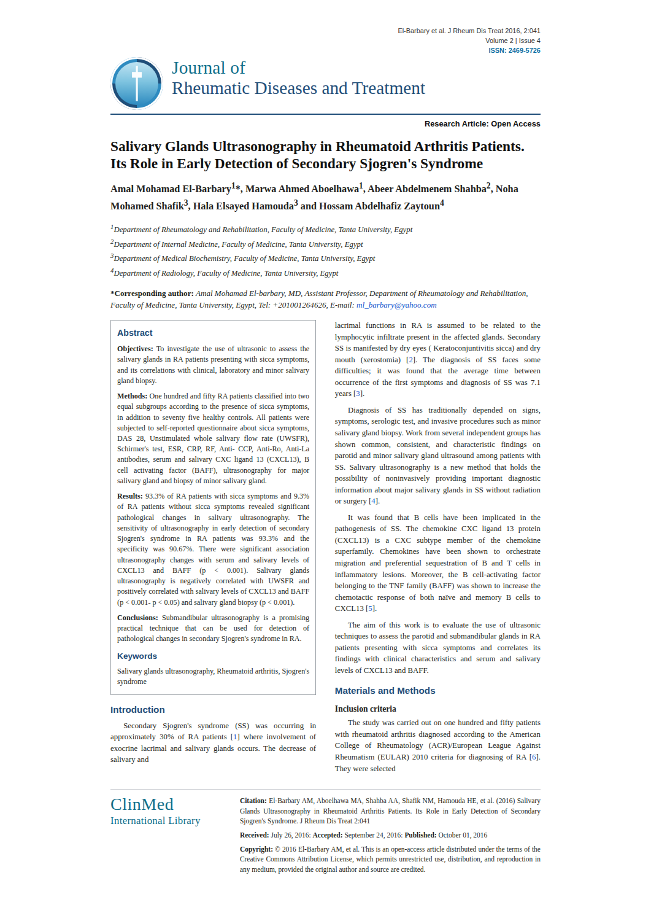El-Barbary et al. J Rheum Dis Treat 2016, 2:041
Volume 2 | Issue 4
ISSN: 2469-5726
Journal of
Rheumatic Diseases and Treatment
Research Article: Open Access
Salivary Glands Ultrasonography in Rheumatoid Arthritis Patients. Its Role in Early Detection of Secondary Sjogren's Syndrome
Amal Mohamad El-Barbary1*, Marwa Ahmed Aboelhawa1, Abeer Abdelmenem Shahba2, Noha Mohamed Shafik3, Hala Elsayed Hamouda3 and Hossam Abdelhafiz Zaytoun4
1Department of Rheumatology and Rehabilitation, Faculty of Medicine, Tanta University, Egypt
2Department of Internal Medicine, Faculty of Medicine, Tanta University, Egypt
3Department of Medical Biochemistry, Faculty of Medicine, Tanta University, Egypt
4Department of Radiology, Faculty of Medicine, Tanta University, Egypt
*Corresponding author: Amal Mohamad El-barbary, MD, Assistant Professor, Department of Rheumatology and Rehabilitation, Faculty of Medicine, Tanta University, Egypt, Tel: +201001264626, E-mail: ml_barbary@yahoo.com
Abstract
Objectives: To investigate the use of ultrasonic to assess the salivary glands in RA patients presenting with sicca symptoms, and its correlations with clinical, laboratory and minor salivary gland biopsy.
Methods: One hundred and fifty RA patients classified into two equal subgroups according to the presence of sicca symptoms, in addition to seventy five healthy controls. All patients were subjected to self-reported questionnaire about sicca symptoms, DAS 28, Unstimulated whole salivary flow rate (UWSFR), Schirmer's test, ESR, CRP, RF, Anti- CCP, Anti-Ro, Anti-La antibodies, serum and salivary CXC ligand 13 (CXCL13), B cell activating factor (BAFF), ultrasonography for major salivary gland and biopsy of minor salivary gland.
Results: 93.3% of RA patients with sicca symptoms and 9.3% of RA patients without sicca symptoms revealed significant pathological changes in salivary ultrasonography. The sensitivity of ultrasonography in early detection of secondary Sjogren's syndrome in RA patients was 93.3% and the specificity was 90.67%. There were significant association ultrasonography changes with serum and salivary levels of CXCL13 and BAFF (p < 0.001). Salivary glands ultrasonography is negatively correlated with UWSFR and positively correlated with salivary levels of CXCL13 and BAFF (p < 0.001- p < 0.05) and salivary gland biopsy (p < 0.001).
Conclusions: Submandibular ultrasonography is a promising practical technique that can be used for detection of pathological changes in secondary Sjogren's syndrome in RA.
Keywords
Salivary glands ultrasonography, Rheumatoid arthritis, Sjogren's syndrome
Introduction
Secondary Sjogren's syndrome (SS) was occurring in approximately 30% of RA patients [1] where involvement of exocrine lacrimal and salivary glands occurs. The decrease of salivary and
lacrimal functions in RA is assumed to be related to the lymphocytic infiltrate present in the affected glands. Secondary SS is manifested by dry eyes ( Keratoconjuntivitis sicca) and dry mouth (xerostomia) [2]. The diagnosis of SS faces some difficulties; it was found that the average time between occurrence of the first symptoms and diagnosis of SS was 7.1 years [3].
Diagnosis of SS has traditionally depended on signs, symptoms, serologic test, and invasive procedures such as minor salivary gland biopsy. Work from several independent groups has shown common, consistent, and characteristic findings on parotid and minor salivary gland ultrasound among patients with SS. Salivary ultrasonography is a new method that holds the possibility of noninvasively providing important diagnostic information about major salivary glands in SS without radiation or surgery [4].
It was found that B cells have been implicated in the pathogenesis of SS. The chemokine CXC ligand 13 protein (CXCL13) is a CXC subtype member of the chemokine superfamily. Chemokines have been shown to orchestrate migration and preferential sequestration of B and T cells in inflammatory lesions. Moreover, the B cell-activating factor belonging to the TNF family (BAFF) was shown to increase the chemotactic response of both naïve and memory B cells to CXCL13 [5].
The aim of this work is to evaluate the use of ultrasonic techniques to assess the parotid and submandibular glands in RA patients presenting with sicca symptoms and correlates its findings with clinical characteristics and serum and salivary levels of CXCL13 and BAFF.
Materials and Methods
Inclusion criteria
The study was carried out on one hundred and fifty patients with rheumatoid arthritis diagnosed according to the American College of Rheumatology (ACR)/European League Against Rheumatism (EULAR) 2010 criteria for diagnosing of RA [6]. They were selected
ClinMed
International Library
Citation: El-Barbary AM, Aboelhawa MA, Shahba AA, Shafik NM, Hamouda HE, et al. (2016) Salivary Glands Ultrasonography in Rheumatoid Arthritis Patients. Its Role in Early Detection of Secondary Sjogren's Syndrome. J Rheum Dis Treat 2:041
Received: July 26, 2016: Accepted: September 24, 2016: Published: October 01, 2016
Copyright: © 2016 El-Barbary AM, et al. This is an open-access article distributed under the terms of the Creative Commons Attribution License, which permits unrestricted use, distribution, and reproduction in any medium, provided the original author and source are credited.